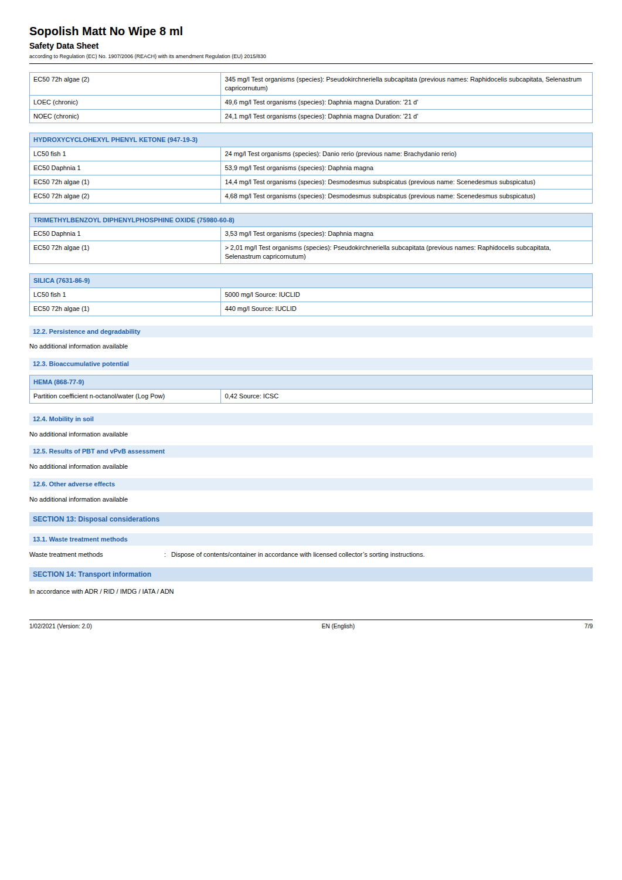Sopolish Matt No Wipe 8 ml
Safety Data Sheet
according to Regulation (EC) No. 1907/2006 (REACH) with its amendment Regulation (EU) 2015/830
| EC50 72h algae (2) | 345 mg/l Test organisms (species): Pseudokirchneriella subcapitata (previous names: Raphidocelis subcapitata, Selenastrum capricornutum) |
| LOEC (chronic) | 49,6 mg/l Test organisms (species): Daphnia magna Duration: '21 d' |
| NOEC (chronic) | 24,1 mg/l Test organisms (species): Daphnia magna Duration: '21 d' |
| HYDROXYCYCLOHEXYL PHENYL KETONE (947-19-3) |
| LC50 fish 1 | 24 mg/l Test organisms (species): Danio rerio (previous name: Brachydanio rerio) |
| EC50 Daphnia 1 | 53,9 mg/l Test organisms (species): Daphnia magna |
| EC50 72h algae (1) | 14,4 mg/l Test organisms (species): Desmodesmus subspicatus (previous name: Scenedesmus subspicatus) |
| EC50 72h algae (2) | 4,68 mg/l Test organisms (species): Desmodesmus subspicatus (previous name: Scenedesmus subspicatus) |
| TRIMETHYLBENZOYL DIPHENYLPHOSPHINE OXIDE (75980-60-8) |
| EC50 Daphnia 1 | 3,53 mg/l Test organisms (species): Daphnia magna |
| EC50 72h algae (1) | > 2,01 mg/l Test organisms (species): Pseudokirchneriella subcapitata (previous names: Raphidocelis subcapitata, Selenastrum capricornutum) |
| SILICA (7631-86-9) |
| LC50 fish 1 | 5000 mg/l Source: IUCLID |
| EC50 72h algae (1) | 440 mg/l Source: IUCLID |
12.2. Persistence and degradability
No additional information available
12.3. Bioaccumulative potential
| HEMA (868-77-9) |
| Partition coefficient n-octanol/water (Log Pow) | 0,42 Source: ICSC |
12.4. Mobility in soil
No additional information available
12.5. Results of PBT and vPvB assessment
No additional information available
12.6. Other adverse effects
No additional information available
SECTION 13: Disposal considerations
13.1. Waste treatment methods
Waste treatment methods
:
Dispose of contents/container in accordance with licensed collector’s sorting instructions.
SECTION 14: Transport information
In accordance with ADR / RID / IMDG / IATA / ADN
1/02/2021 (Version: 2.0) EN (English) 7/9